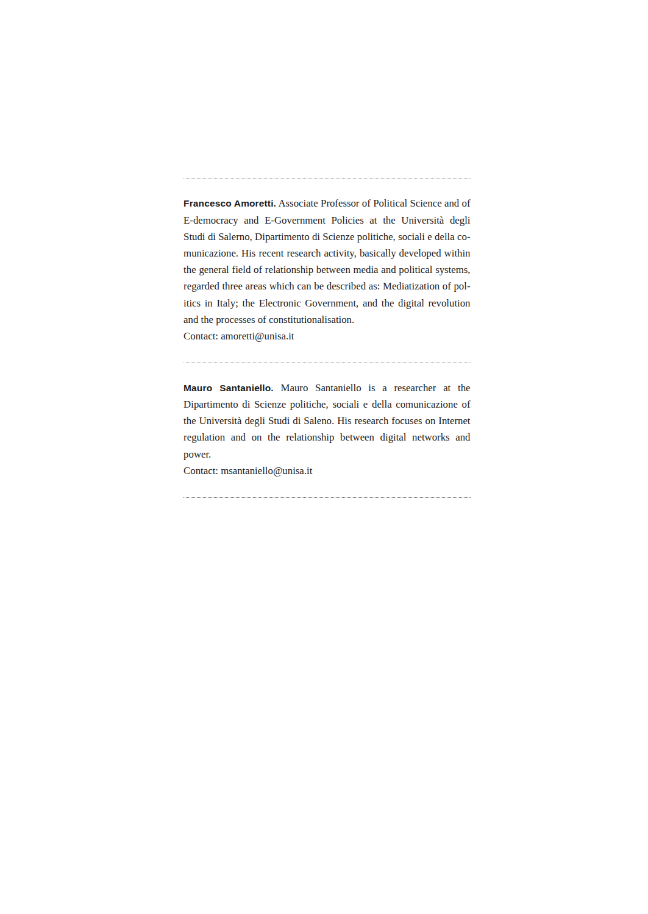Francesco Amoretti. Associate Professor of Political Science and of E-democracy and E-Government Policies at the Università degli Studi di Salerno, Dipartimento di Scienze politiche, sociali e della comunicazione. His recent research activity, basically developed within the general field of relationship between media and political systems, regarded three areas which can be described as: Mediatization of politics in Italy; the Electronic Government, and the digital revolution and the processes of constitutionalisation.
Contact: amoretti@unisa.it
Mauro Santaniello. Mauro Santaniello is a researcher at the Dipartimento di Scienze politiche, sociali e della comunicazione of the Università degli Studi di Saleno. His research focuses on Internet regulation and on the relationship between digital networks and power.
Contact: msantaniello@unisa.it